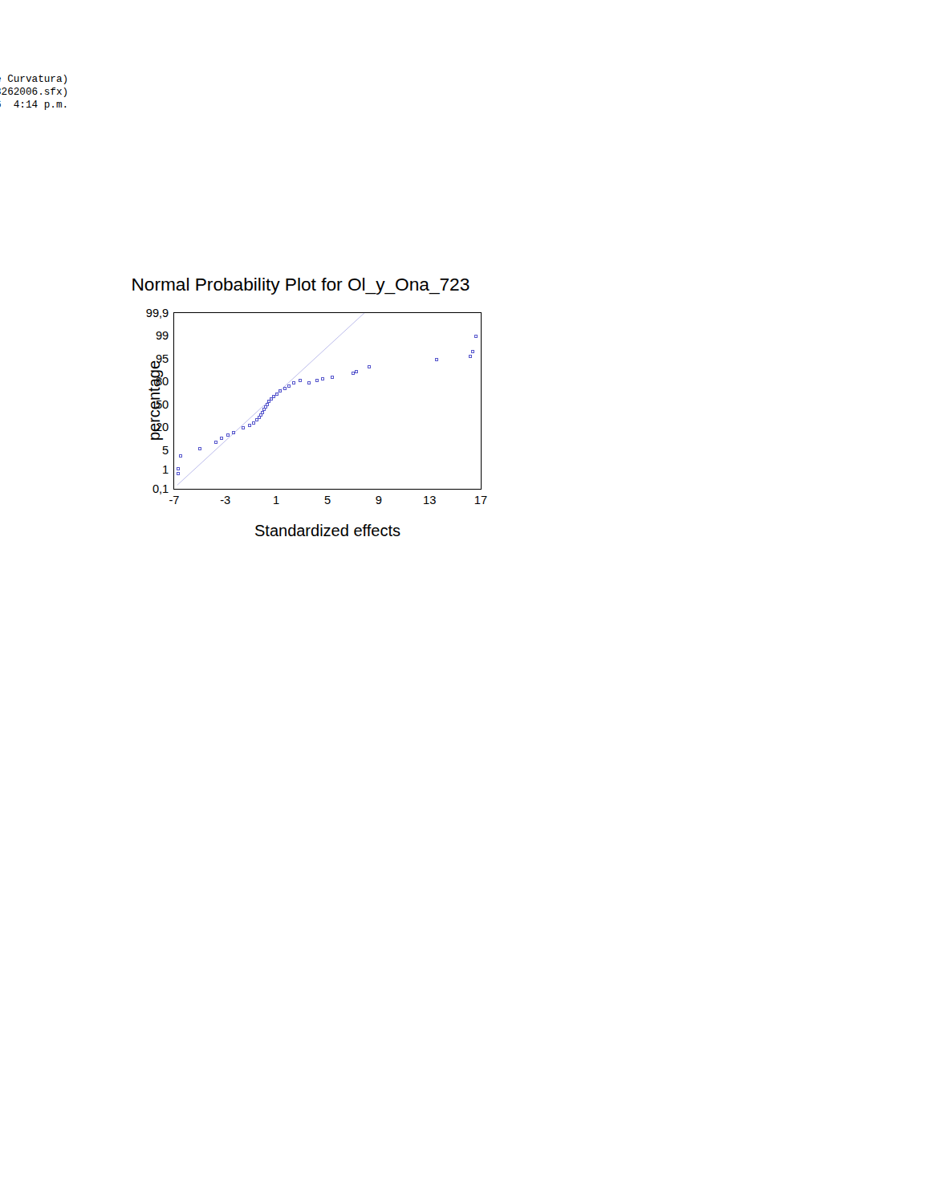n de Curvatura) Q 03262006.sfx) 2006 4:14 p.m.
Normal Probability Plot for Ol_y_Ona_723
percentage
99,9
99
95
80
50
20
5
1
0,1
-7
-3
1
5
9
13
17
Standardized effects